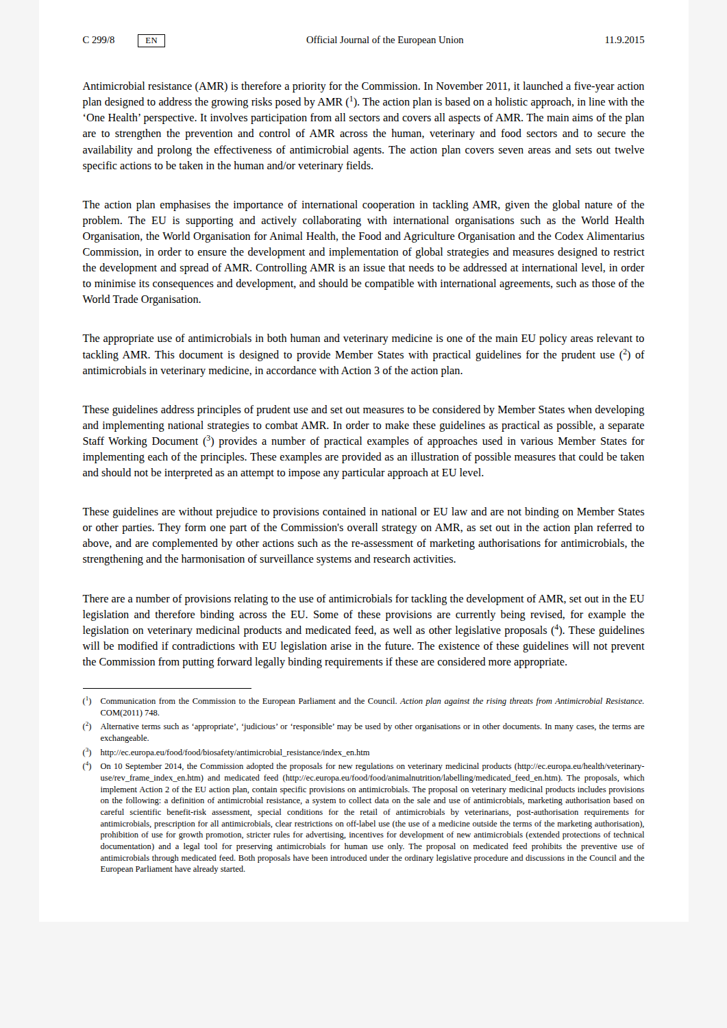C 299/8EN Official Journal of the European Union 11.9.2015
Antimicrobial resistance (AMR) is therefore a priority for the Commission. In November 2011, it launched a five-year action plan designed to address the growing risks posed by AMR (1). The action plan is based on a holistic approach, in line with the ‘One Health’ perspective. It involves participation from all sectors and covers all aspects of AMR. The main aims of the plan are to strengthen the prevention and control of AMR across the human, veterinary and food sectors and to secure the availability and prolong the effectiveness of antimicrobial agents. The action plan covers seven areas and sets out twelve specific actions to be taken in the human and/or veterinary fields.
The action plan emphasises the importance of international cooperation in tackling AMR, given the global nature of the problem. The EU is supporting and actively collaborating with international organisations such as the World Health Organisation, the World Organisation for Animal Health, the Food and Agriculture Organisation and the Codex Alimentarius Commission, in order to ensure the development and implementation of global strategies and measures designed to restrict the development and spread of AMR. Controlling AMR is an issue that needs to be addressed at international level, in order to minimise its consequences and development, and should be compatible with international agreements, such as those of the World Trade Organisation.
The appropriate use of antimicrobials in both human and veterinary medicine is one of the main EU policy areas relevant to tackling AMR. This document is designed to provide Member States with practical guidelines for the prudent use (2) of antimicrobials in veterinary medicine, in accordance with Action 3 of the action plan.
These guidelines address principles of prudent use and set out measures to be considered by Member States when developing and implementing national strategies to combat AMR. In order to make these guidelines as practical as possible, a separate Staff Working Document (3) provides a number of practical examples of approaches used in various Member States for implementing each of the principles. These examples are provided as an illustration of possible measures that could be taken and should not be interpreted as an attempt to impose any particular approach at EU level.
These guidelines are without prejudice to provisions contained in national or EU law and are not binding on Member States or other parties. They form one part of the Commission's overall strategy on AMR, as set out in the action plan referred to above, and are complemented by other actions such as the re-assessment of marketing authorisations for antimicrobials, the strengthening and the harmonisation of surveillance systems and research activities.
There are a number of provisions relating to the use of antimicrobials for tackling the development of AMR, set out in the EU legislation and therefore binding across the EU. Some of these provisions are currently being revised, for example the legislation on veterinary medicinal products and medicated feed, as well as other legislative proposals (4). These guidelines will be modified if contradictions with EU legislation arise in the future. The existence of these guidelines will not prevent the Commission from putting forward legally binding requirements if these are considered more appropriate.
(1) Communication from the Commission to the European Parliament and the Council. Action plan against the rising threats from Antimicrobial Resistance. COM(2011) 748.
(2) Alternative terms such as ‘appropriate’, ‘judicious’ or ‘responsible’ may be used by other organisations or in other documents. In many cases, the terms are exchangeable.
(3) http://ec.europa.eu/food/food/biosafety/antimicrobial_resistance/index_en.htm
(4) On 10 September 2014, the Commission adopted the proposals for new regulations on veterinary medicinal products (http://ec.europa.eu/health/veterinary-use/rev_frame_index_en.htm) and medicated feed (http://ec.europa.eu/food/food/animalnutrition/labelling/medicated_feed_en.htm). The proposals, which implement Action 2 of the EU action plan, contain specific provisions on antimicrobials. The proposal on veterinary medicinal products includes provisions on the following: a definition of antimicrobial resistance, a system to collect data on the sale and use of antimicrobials, marketing authorisation based on careful scientific benefit-risk assessment, special conditions for the retail of antimicrobials by veterinarians, post-authorisation requirements for antimicrobials, prescription for all antimicrobials, clear restrictions on off-label use (the use of a medicine outside the terms of the marketing authorisation), prohibition of use for growth promotion, stricter rules for advertising, incentives for development of new antimicrobials (extended protections of technical documentation) and a legal tool for preserving antimicrobials for human use only. The proposal on medicated feed prohibits the preventive use of antimicrobials through medicated feed. Both proposals have been introduced under the ordinary legislative procedure and discussions in the Council and the European Parliament have already started.